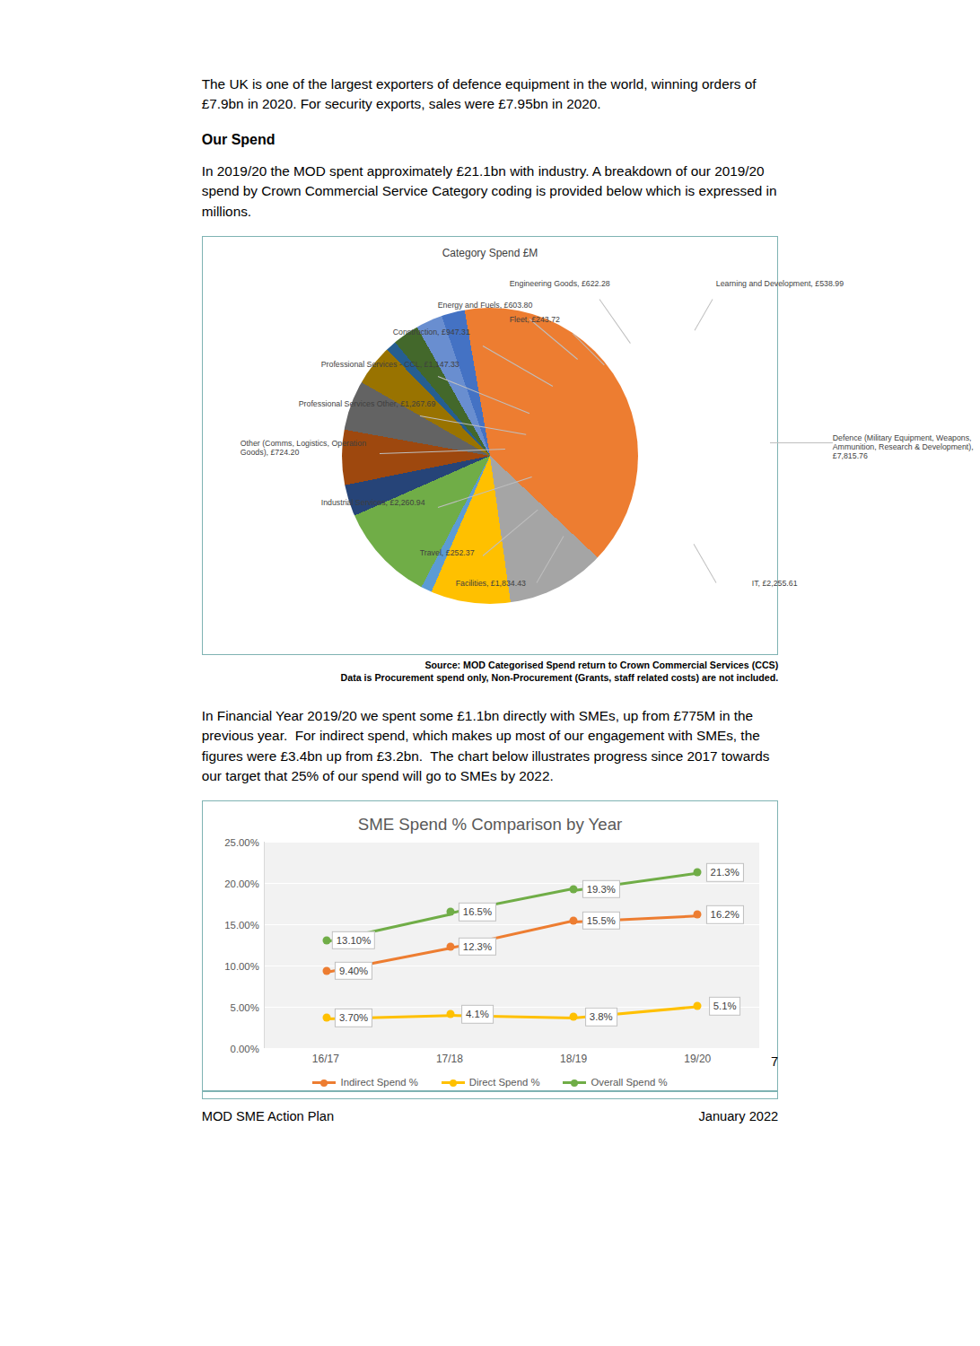The UK is one of the largest exporters of defence equipment in the world, winning orders of £7.9bn in 2020. For security exports, sales were £7.95bn in 2020.
Our Spend
In 2019/20 the MOD spent approximately £21.1bn with industry. A breakdown of our 2019/20 spend by Crown Commercial Service Category coding is provided below which is expressed in millions.
Category Spend £M
Engineering Goods, £622.28
Learning and Development, £538.99
Energy and Fuels, £603.80
Fleet, £243.72
Construction, £947.31
Professional Services - CCL, £1,147.33
Professional Services Other, £1,267.69
Other (Comms, Logistics, Operation Goods), £724.20
Industrial Services, £2,260.94
Travel, £252.37
Facilities, £1,834.43
IT, £2,255.61
Defence (Military Equipment, Weapons, Ammunition, Research & Development), £7,815.76
Source: MOD Categorised Spend return to Crown Commercial Services (CCS)
Data is Procurement spend only, Non-Procurement (Grants, staff related costs) are not included.
In Financial Year 2019/20 we spent some £1.1bn directly with SMEs, up from £775M in the previous year. For indirect spend, which makes up most of our engagement with SMEs, the figures were £3.4bn up from £3.2bn. The chart below illustrates progress since 2017 towards our target that 25% of our spend will go to SMEs by 2022.
SME Spend % Comparison by Year
25.00%
20.00%
15.00%
10.00%
5.00%
0.00%
13.10%
16.5%
19.3%
21.3%
9.40%
12.3%
15.5%
16.2%
3.70%
4.1%
3.8%
5.1%
16/17
17/18
18/19
19/20
Indirect Spend %
Direct Spend %
Overall Spend %
7
MOD SME Action Plan January 2022